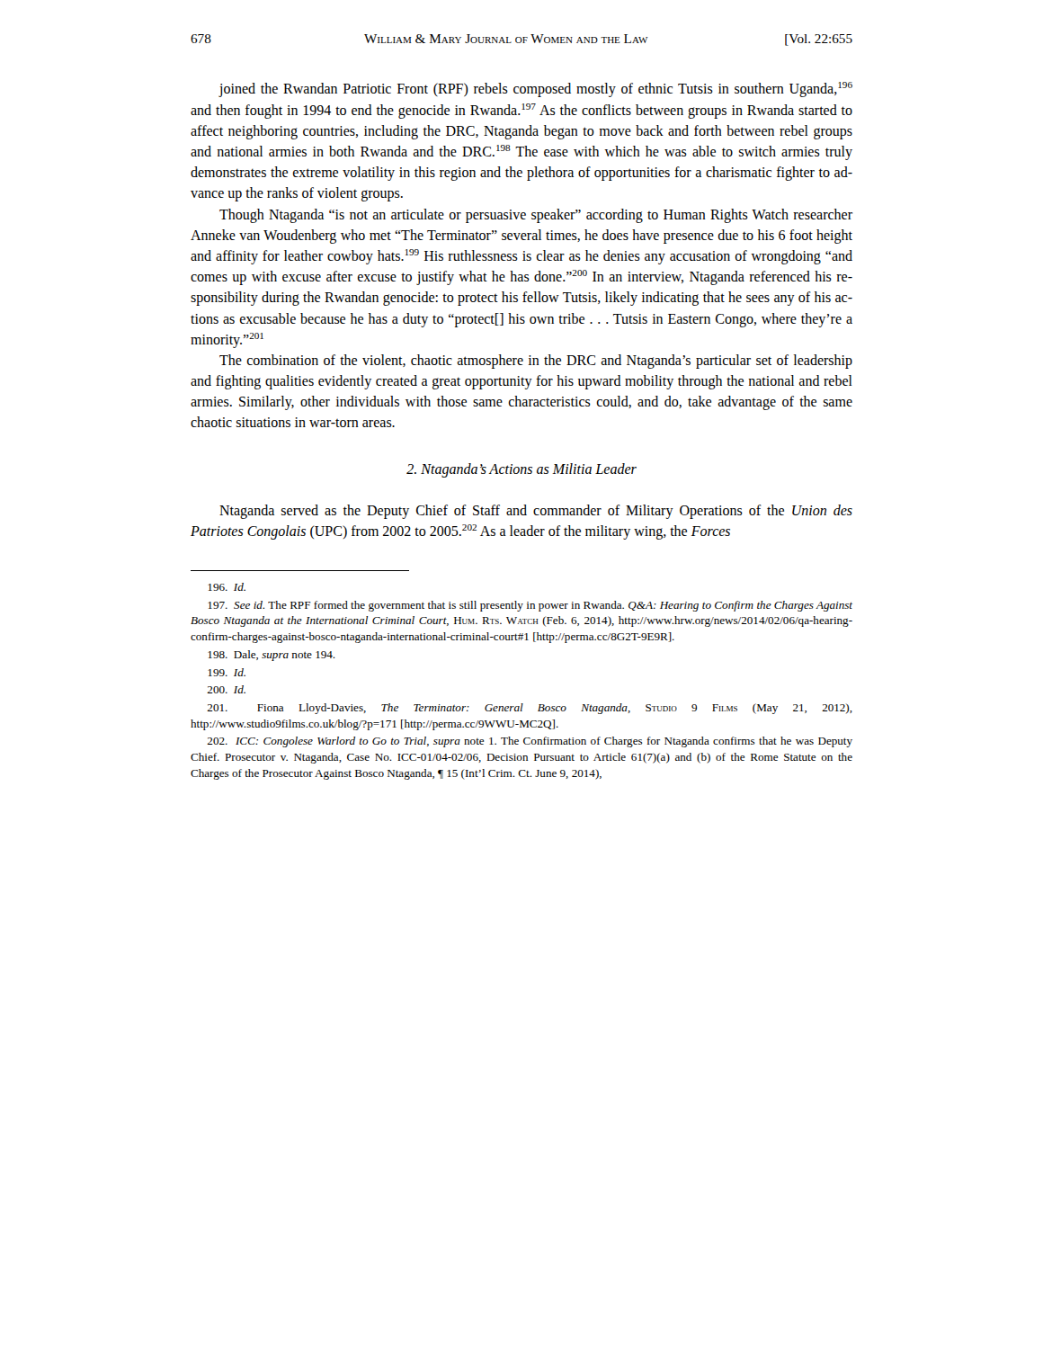678 William & Mary Journal of Women and the Law [Vol. 22:655
joined the Rwandan Patriotic Front (RPF) rebels composed mostly of ethnic Tutsis in southern Uganda,196 and then fought in 1994 to end the genocide in Rwanda.197 As the conflicts between groups in Rwanda started to affect neighboring countries, including the DRC, Ntaganda began to move back and forth between rebel groups and national armies in both Rwanda and the DRC.198 The ease with which he was able to switch armies truly demonstrates the extreme volatility in this region and the plethora of opportunities for a charismatic fighter to advance up the ranks of violent groups.
Though Ntaganda “is not an articulate or persuasive speaker” according to Human Rights Watch researcher Anneke van Woudenberg who met “The Terminator” several times, he does have presence due to his 6 foot height and affinity for leather cowboy hats.199 His ruthlessness is clear as he denies any accusation of wrongdoing “and comes up with excuse after excuse to justify what he has done.”200 In an interview, Ntaganda referenced his responsibility during the Rwandan genocide: to protect his fellow Tutsis, likely indicating that he sees any of his actions as excusable because he has a duty to “protect[] his own tribe . . . Tutsis in Eastern Congo, where they’re a minority.”201
The combination of the violent, chaotic atmosphere in the DRC and Ntaganda’s particular set of leadership and fighting qualities evidently created a great opportunity for his upward mobility through the national and rebel armies. Similarly, other individuals with those same characteristics could, and do, take advantage of the same chaotic situations in war-torn areas.
2. Ntaganda’s Actions as Militia Leader
Ntaganda served as the Deputy Chief of Staff and commander of Military Operations of the Union des Patriotes Congolais (UPC) from 2002 to 2005.202 As a leader of the military wing, the Forces
196. Id.
197. See id. The RPF formed the government that is still presently in power in Rwanda. Q&A: Hearing to Confirm the Charges Against Bosco Ntaganda at the International Criminal Court, Hum. Rts. Watch (Feb. 6, 2014), http://www.hrw.org/news/2014/02/06/qa-hearing-confirm-charges-against-bosco-ntaganda-international-criminal-court#1 [http://perma.cc/8G2T-9E9R].
198. Dale, supra note 194.
199. Id.
200. Id.
201. Fiona Lloyd-Davies, The Terminator: General Bosco Ntaganda, Studio 9 Films (May 21, 2012), http://www.studio9films.co.uk/blog/?p=171 [http://perma.cc/9WWU-MC2Q].
202. ICC: Congolese Warlord to Go to Trial, supra note 1. The Confirmation of Charges for Ntaganda confirms that he was Deputy Chief. Prosecutor v. Ntaganda, Case No. ICC-01/04-02/06, Decision Pursuant to Article 61(7)(a) and (b) of the Rome Statute on the Charges of the Prosecutor Against Bosco Ntaganda, ¶ 15 (Int’l Crim. Ct. June 9, 2014),